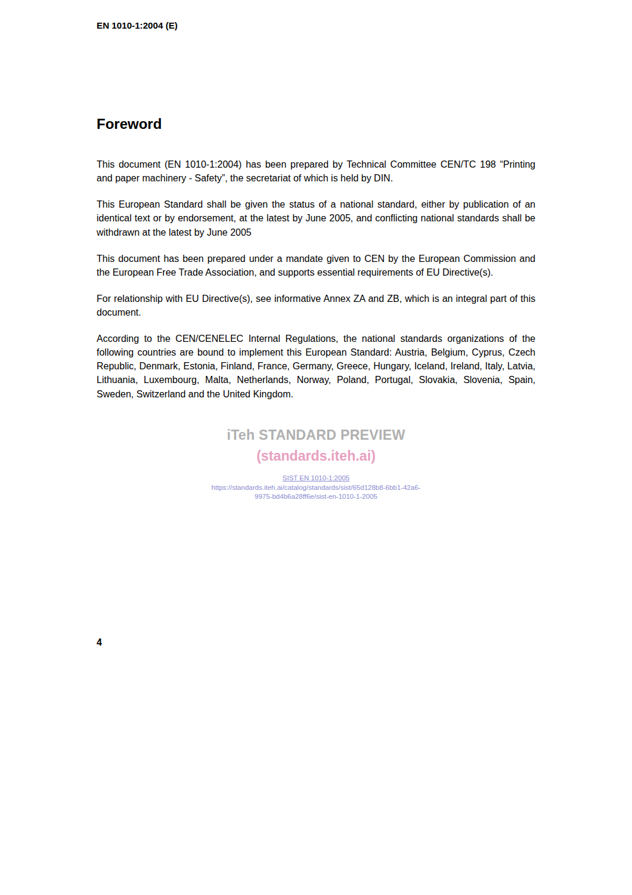EN 1010-1:2004 (E)
Foreword
This document (EN 1010-1:2004) has been prepared by Technical Committee CEN/TC 198 “Printing and paper machinery - Safety”, the secretariat of which is held by DIN.
This European Standard shall be given the status of a national standard, either by publication of an identical text or by endorsement, at the latest by June 2005, and conflicting national standards shall be withdrawn at the latest by June 2005
This document has been prepared under a mandate given to CEN by the European Commission and the European Free Trade Association, and supports essential requirements of EU Directive(s).
For relationship with EU Directive(s), see informative Annex ZA and ZB, which is an integral part of this document.
According to the CEN/CENELEC Internal Regulations, the national standards organizations of the following countries are bound to implement this European Standard: Austria, Belgium, Cyprus, Czech Republic, Denmark, Estonia, Finland, France, Germany, Greece, Hungary, Iceland, Ireland, Italy, Latvia, Lithuania, Luxembourg, Malta, Netherlands, Norway, Poland, Portugal, Slovakia, Slovenia, Spain, Sweden, Switzerland and the United Kingdom.
iTeh STANDARD PREVIEW
(standards.iteh.ai) SIST EN 1010-1:2005
https://standards.iteh.ai/catalog/standards/sist/65d128b8-6bb1-42a6-
9975-bd4b6a28ff6e/sist-en-1010-1-2005
4